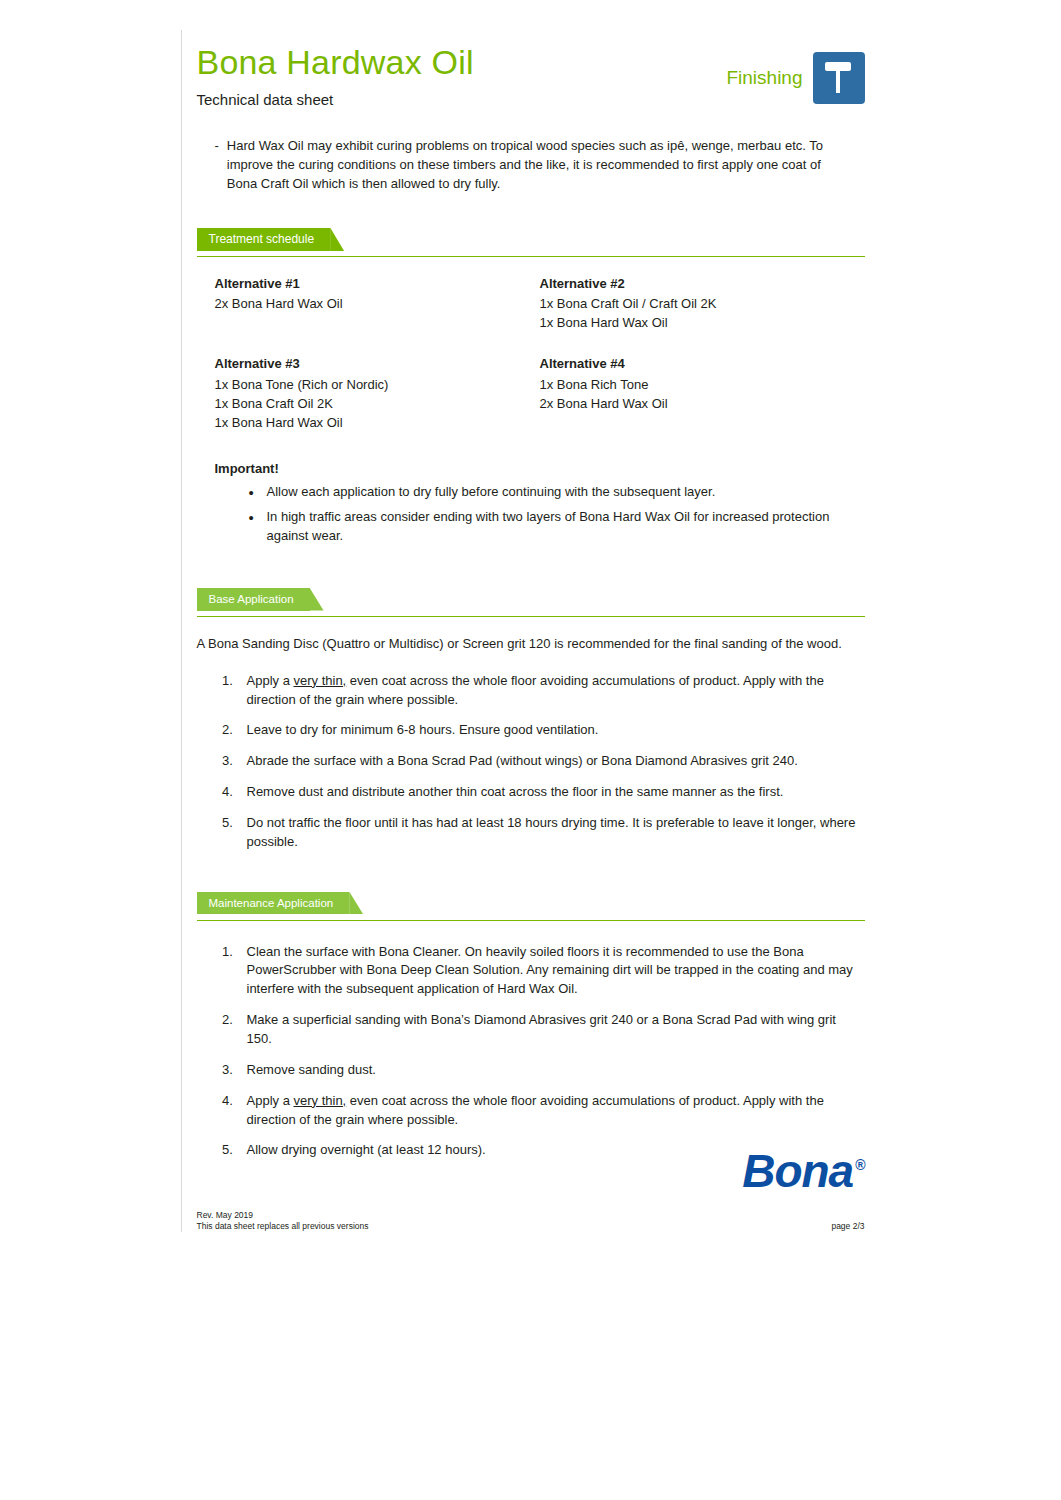Bona Hardwax Oil
Technical data sheet
Finishing
-
Hard Wax Oil may exhibit curing problems on tropical wood species such as ipê, wenge, merbau etc. To improve the curing conditions on these timbers and the like, it is recommended to first apply one coat of Bona Craft Oil which is then allowed to dry fully.
Treatment schedule
Alternative #1
2x Bona Hard Wax Oil
Alternative #2
1x Bona Craft Oil / Craft Oil 2K
1x Bona Hard Wax Oil
Alternative #3
1x Bona Tone (Rich or Nordic)
1x Bona Craft Oil 2K
1x Bona Hard Wax Oil
Alternative #4
1x Bona Rich Tone
2x Bona Hard Wax Oil
Important!
Allow each application to dry fully before continuing with the subsequent layer.
In high traffic areas consider ending with two layers of Bona Hard Wax Oil for increased protection against wear.
Base Application
A Bona Sanding Disc (Quattro or Multidisc) or Screen grit 120 is recommended for the final sanding of the wood.
Apply a very thin, even coat across the whole floor avoiding accumulations of product. Apply with the direction of the grain where possible.
Leave to dry for minimum 6-8 hours. Ensure good ventilation.
Abrade the surface with a Bona Scrad Pad (without wings) or Bona Diamond Abrasives grit 240.
Remove dust and distribute another thin coat across the floor in the same manner as the first.
Do not traffic the floor until it has had at least 18 hours drying time. It is preferable to leave it longer, where possible.
Maintenance Application
Clean the surface with Bona Cleaner. On heavily soiled floors it is recommended to use the Bona PowerScrubber with Bona Deep Clean Solution. Any remaining dirt will be trapped in the coating and may interfere with the subsequent application of Hard Wax Oil.
Make a superficial sanding with Bona’s Diamond Abrasives grit 240 or a Bona Scrad Pad with wing grit 150.
Remove sanding dust.
Apply a very thin, even coat across the whole floor avoiding accumulations of product. Apply with the direction of the grain where possible.
Allow drying overnight (at least 12 hours).
Bona®
Rev. May 2019
This data sheet replaces all previous versions
page 2/3